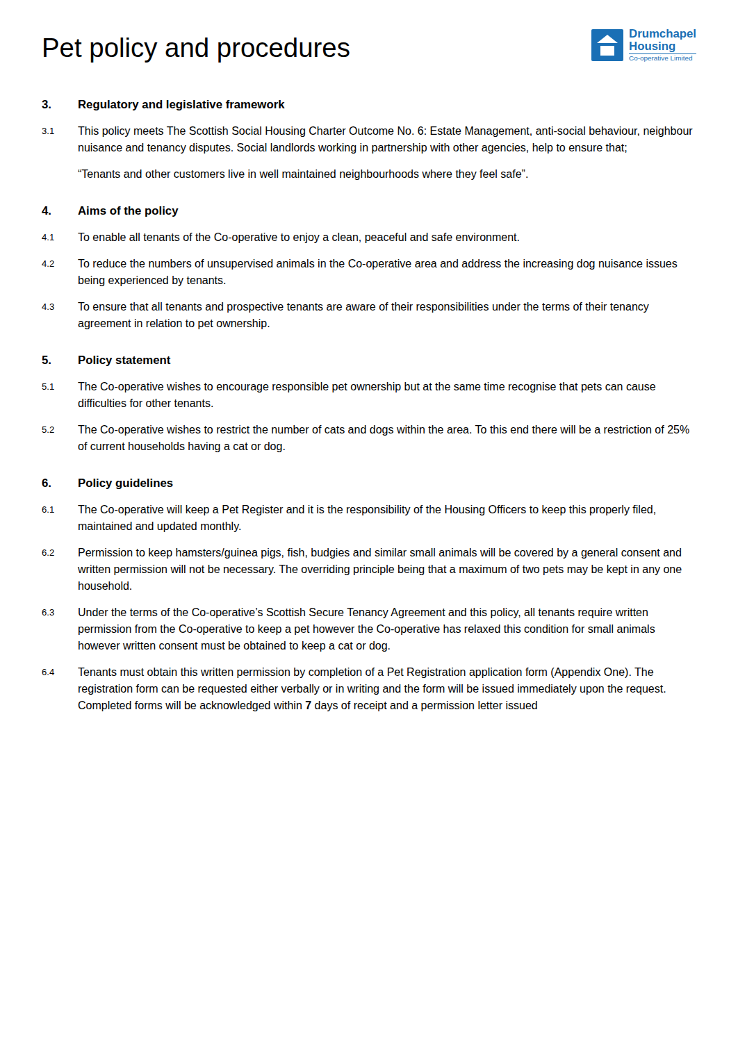Pet policy and procedures
Drumchapel
Housing
Co-operative Limited
3. Regulatory and legislative framework
3.1
This policy meets The Scottish Social Housing Charter Outcome No. 6: Estate Management, anti-social behaviour, neighbour nuisance and tenancy disputes. Social landlords working in partnership with other agencies, help to ensure that;
“Tenants and other customers live in well maintained neighbourhoods where they feel safe”.
4. Aims of the policy
4.1
To enable all tenants of the Co-operative to enjoy a clean, peaceful and safe environment.
4.2
To reduce the numbers of unsupervised animals in the Co-operative area and address the increasing dog nuisance issues being experienced by tenants.
4.3
To ensure that all tenants and prospective tenants are aware of their responsibilities under the terms of their tenancy agreement in relation to pet ownership.
5. Policy statement
5.1
The Co-operative wishes to encourage responsible pet ownership but at the same time recognise that pets can cause difficulties for other tenants.
5.2
The Co-operative wishes to restrict the number of cats and dogs within the area. To this end there will be a restriction of 25% of current households having a cat or dog.
6. Policy guidelines
6.1
The Co-operative will keep a Pet Register and it is the responsibility of the Housing Officers to keep this properly filed, maintained and updated monthly.
6.2
Permission to keep hamsters/guinea pigs, fish, budgies and similar small animals will be covered by a general consent and written permission will not be necessary. The overriding principle being that a maximum of two pets may be kept in any one household.
6.3
Under the terms of the Co-operative’s Scottish Secure Tenancy Agreement and this policy, all tenants require written permission from the Co-operative to keep a pet however the Co-operative has relaxed this condition for small animals however written consent must be obtained to keep a cat or dog.
6.4
Tenants must obtain this written permission by completion of a Pet Registration application form (Appendix One). The registration form can be requested either verbally or in writing and the form will be issued immediately upon the request. Completed forms will be acknowledged within 7 days of receipt and a permission letter issued